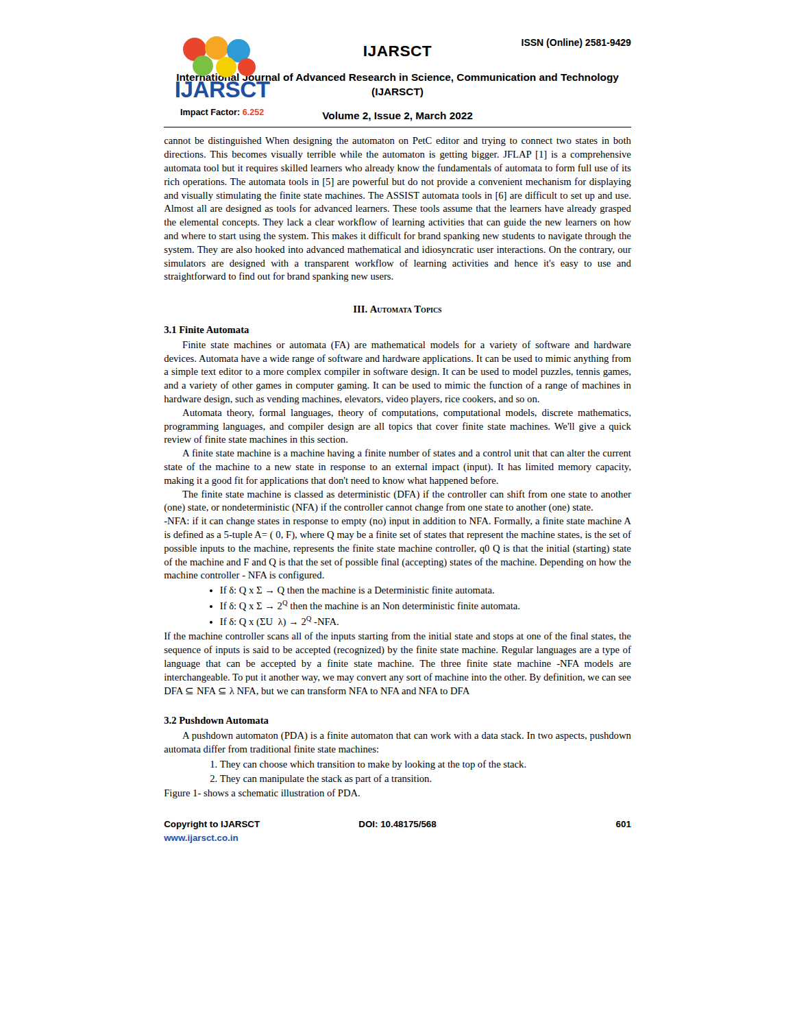IJARSCT
Impact Factor: 6.252
ISSN (Online) 2581-9429
IJARSCT
International Journal of Advanced Research in Science, Communication and Technology (IJARSCT)
Volume 2, Issue 2, March 2022
cannot be distinguished When designing the automaton on PetC editor and trying to connect two states in both directions. This becomes visually terrible while the automaton is getting bigger. JFLAP [1] is a comprehensive automata tool but it requires skilled learners who already know the fundamentals of automata to form full use of its rich operations. The automata tools in [5] are powerful but do not provide a convenient mechanism for displaying and visually stimulating the finite state machines. The ASSIST automata tools in [6] are difficult to set up and use. Almost all are designed as tools for advanced learners. These tools assume that the learners have already grasped the elemental concepts. They lack a clear workflow of learning activities that can guide the new learners on how and where to start using the system. This makes it difficult for brand spanking new students to navigate through the system. They are also hooked into advanced mathematical and idiosyncratic user interactions. On the contrary, our simulators are designed with a transparent workflow of learning activities and hence it's easy to use and straightforward to find out for brand spanking new users.
III. Automata Topics
3.1 Finite Automata
Finite state machines or automata (FA) are mathematical models for a variety of software and hardware devices. Automata have a wide range of software and hardware applications. It can be used to mimic anything from a simple text editor to a more complex compiler in software design. It can be used to model puzzles, tennis games, and a variety of other games in computer gaming. It can be used to mimic the function of a range of machines in hardware design, such as vending machines, elevators, video players, rice cookers, and so on.
Automata theory, formal languages, theory of computations, computational models, discrete mathematics, programming languages, and compiler design are all topics that cover finite state machines. We'll give a quick review of finite state machines in this section.
A finite state machine is a machine having a finite number of states and a control unit that can alter the current state of the machine to a new state in response to an external impact (input). It has limited memory capacity, making it a good fit for applications that don't need to know what happened before.
The finite state machine is classed as deterministic (DFA) if the controller can shift from one state to another (one) state, or nondeterministic (NFA) if the controller cannot change from one state to another (one) state.
-NFA: if it can change states in response to empty (no) input in addition to NFA. Formally, a finite state machine A is defined as a 5-tuple A= ( 0, F), where Q may be a finite set of states that represent the machine states, is the set of possible inputs to the machine, represents the finite state machine controller, q0 Q is that the initial (starting) state of the machine and F and Q is that the set of possible final (accepting) states of the machine. Depending on how the machine controller - NFA is configured.
If δ: Q x Σ → Q then the machine is a Deterministic finite automata.
If δ: Q x Σ → 2Q then the machine is an Non deterministic finite automata.
If δ: Q x (ΣU λ) → 2Q -NFA.
If the machine controller scans all of the inputs starting from the initial state and stops at one of the final states, the sequence of inputs is said to be accepted (recognized) by the finite state machine. Regular languages are a type of language that can be accepted by a finite state machine. The three finite state machine -NFA models are interchangeable. To put it another way, we may convert any sort of machine into the other. By definition, we can see DFA ⊆ NFA ⊆ λ NFA, but we can transform NFA to NFA and NFA to DFA
3.2 Pushdown Automata
A pushdown automaton (PDA) is a finite automaton that can work with a data stack. In two aspects, pushdown automata differ from traditional finite state machines:
They can choose which transition to make by looking at the top of the stack.
They can manipulate the stack as part of a transition.
Figure 1- shows a schematic illustration of PDA.
Copyright to IJARSCT www.ijarsct.co.in
DOI: 10.48175/568
601